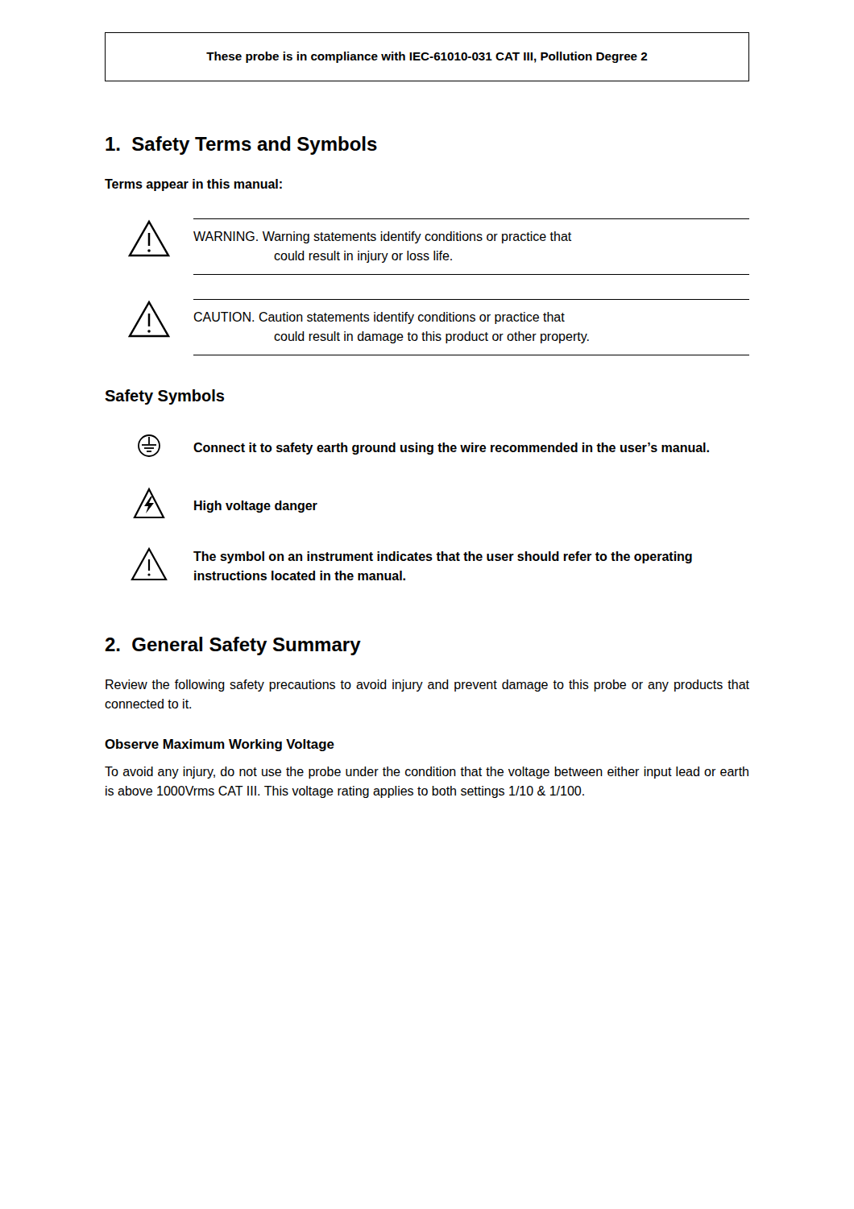These probe is in compliance with IEC-61010-031 CAT III, Pollution Degree 2
1. Safety Terms and Symbols
Terms appear in this manual:
| | WARNING. Warning statements identify conditions or practice that could result in injury or loss life. |
| | CAUTION. Caution statements identify conditions or practice that could result in damage to this product or other property. |
Safety Symbols
| | Connect it to safety earth ground using the wire recommended in the user’s manual. |
| | High voltage danger |
| | The symbol on an instrument indicates that the user should refer to the operating instructions located in the manual. |
2. General Safety Summary
Review the following safety precautions to avoid injury and prevent damage to this probe or any products that connected to it.
Observe Maximum Working Voltage
To avoid any injury, do not use the probe under the condition that the voltage between either input lead or earth is above 1000Vrms CAT III. This voltage rating applies to both settings 1/10 & 1/100.